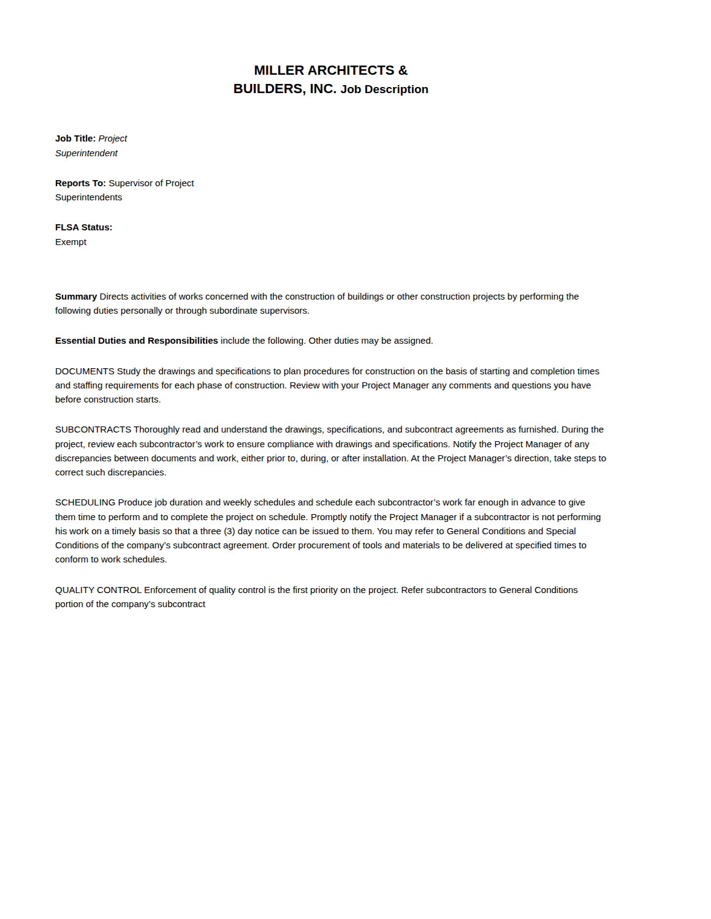MILLER ARCHITECTS &
BUILDERS, INC. Job Description
Job Title: Project
Superintendent
Reports To: Supervisor of Project
Superintendents
FLSA Status:
Exempt
Summary Directs activities of works concerned with the construction of buildings or other construction projects by performing the following duties personally or through subordinate supervisors.
Essential Duties and Responsibilities include the following. Other duties may be assigned.
DOCUMENTS Study the drawings and specifications to plan procedures for construction on the basis of starting and completion times and staffing requirements for each phase of construction. Review with your Project Manager any comments and questions you have before construction starts.
SUBCONTRACTS Thoroughly read and understand the drawings, specifications, and subcontract agreements as furnished. During the project, review each subcontractor’s work to ensure compliance with drawings and specifications. Notify the Project Manager of any discrepancies between documents and work, either prior to, during, or after installation. At the Project Manager’s direction, take steps to correct such discrepancies.
SCHEDULING Produce job duration and weekly schedules and schedule each subcontractor’s work far enough in advance to give them time to perform and to complete the project on schedule. Promptly notify the Project Manager if a subcontractor is not performing his work on a timely basis so that a three (3) day notice can be issued to them. You may refer to General Conditions and Special Conditions of the company’s subcontract agreement. Order procurement of tools and materials to be delivered at specified times to conform to work schedules.
QUALITY CONTROL Enforcement of quality control is the first priority on the project. Refer subcontractors to General Conditions portion of the company’s subcontract